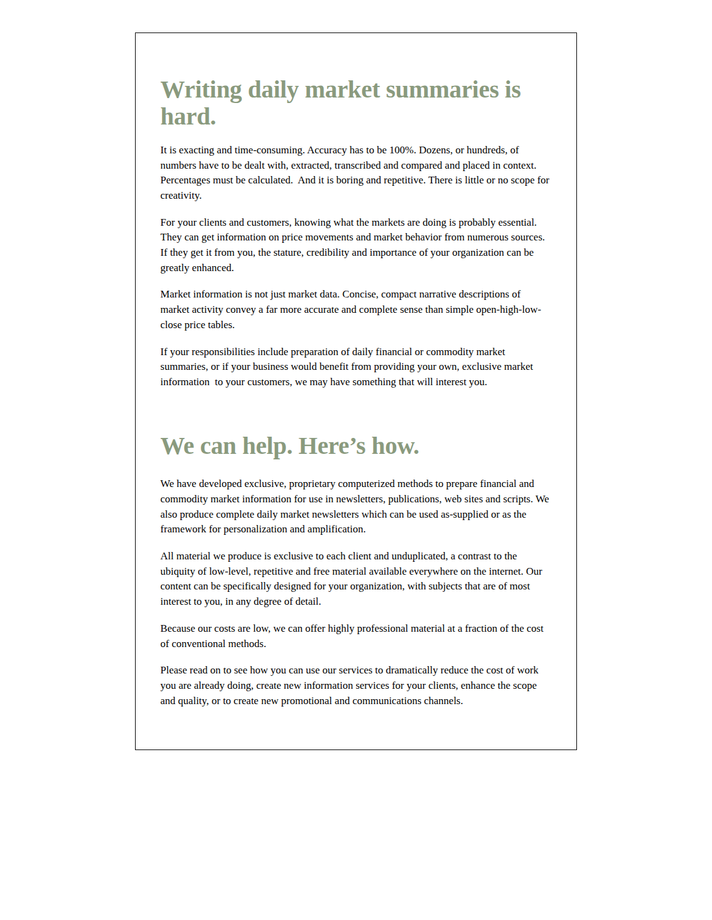Writing daily market summaries is hard.
It is exacting and time-consuming. Accuracy has to be 100%. Dozens, or hundreds, of numbers have to be dealt with, extracted, transcribed and compared and placed in context. Percentages must be calculated. And it is boring and repetitive. There is little or no scope for creativity.
For your clients and customers, knowing what the markets are doing is probably essential. They can get information on price movements and market behavior from numerous sources. If they get it from you, the stature, credibility and importance of your organization can be greatly enhanced.
Market information is not just market data. Concise, compact narrative descriptions of market activity convey a far more accurate and complete sense than simple open-high-low-close price tables.
If your responsibilities include preparation of daily financial or commodity market summaries, or if your business would benefit from providing your own, exclusive market information to your customers, we may have something that will interest you.
We can help. Here’s how.
We have developed exclusive, proprietary computerized methods to prepare financial and commodity market information for use in newsletters, publications, web sites and scripts. We also produce complete daily market newsletters which can be used as-supplied or as the framework for personalization and amplification.
All material we produce is exclusive to each client and unduplicated, a contrast to the ubiquity of low-level, repetitive and free material available everywhere on the internet. Our content can be specifically designed for your organization, with subjects that are of most interest to you, in any degree of detail.
Because our costs are low, we can offer highly professional material at a fraction of the cost of conventional methods.
Please read on to see how you can use our services to dramatically reduce the cost of work you are already doing, create new information services for your clients, enhance the scope and quality, or to create new promotional and communications channels.